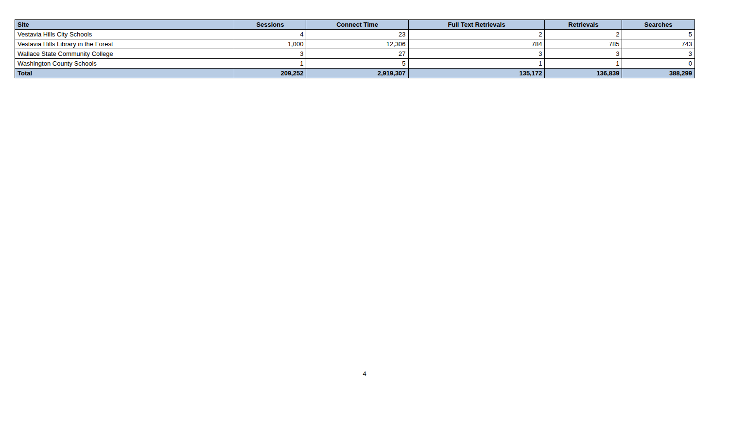| Site | Sessions | Connect Time | Full Text Retrievals | Retrievals | Searches |
| --- | --- | --- | --- | --- | --- |
| Vestavia Hills City Schools | 4 | 23 | 2 | 2 | 5 |
| Vestavia Hills Library in the Forest | 1,000 | 12,306 | 784 | 785 | 743 |
| Wallace State Community College | 3 | 27 | 3 | 3 | 3 |
| Washington County Schools | 1 | 5 | 1 | 1 | 0 |
| Total | 209,252 | 2,919,307 | 135,172 | 136,839 | 388,299 |
4